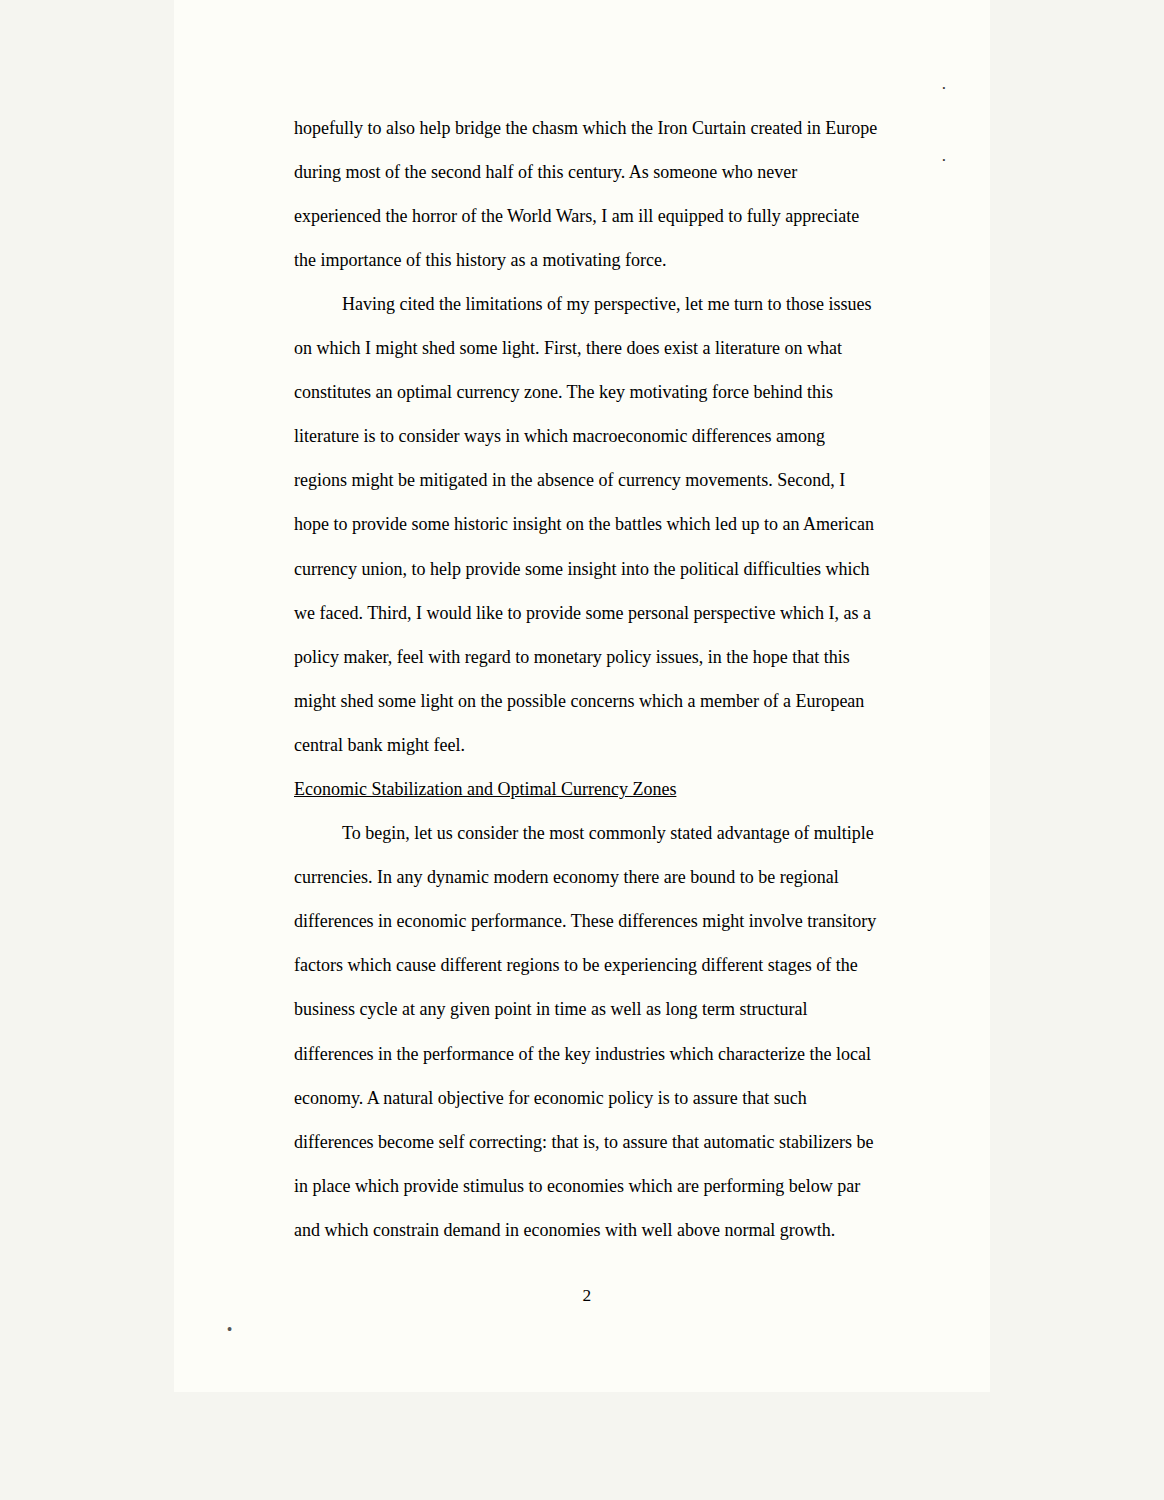·
·
hopefully to also help bridge the chasm which the Iron Curtain created in Europe during most of the second half of this century. As someone who never experienced the horror of the World Wars, I am ill equipped to fully appreciate the importance of this history as a motivating force.
Having cited the limitations of my perspective, let me turn to those issues on which I might shed some light. First, there does exist a literature on what constitutes an optimal currency zone. The key motivating force behind this literature is to consider ways in which macroeconomic differences among regions might be mitigated in the absence of currency movements. Second, I hope to provide some historic insight on the battles which led up to an American currency union, to help provide some insight into the political difficulties which we faced. Third, I would like to provide some personal perspective which I, as a policy maker, feel with regard to monetary policy issues, in the hope that this might shed some light on the possible concerns which a member of a European central bank might feel.
Economic Stabilization and Optimal Currency Zones
To begin, let us consider the most commonly stated advantage of multiple currencies. In any dynamic modern economy there are bound to be regional differences in economic performance. These differences might involve transitory factors which cause different regions to be experiencing different stages of the business cycle at any given point in time as well as long term structural differences in the performance of the key industries which characterize the local economy. A natural objective for economic policy is to assure that such differences become self correcting: that is, to assure that automatic stabilizers be in place which provide stimulus to economies which are performing below par and which constrain demand in economies with well above normal growth.
2
•